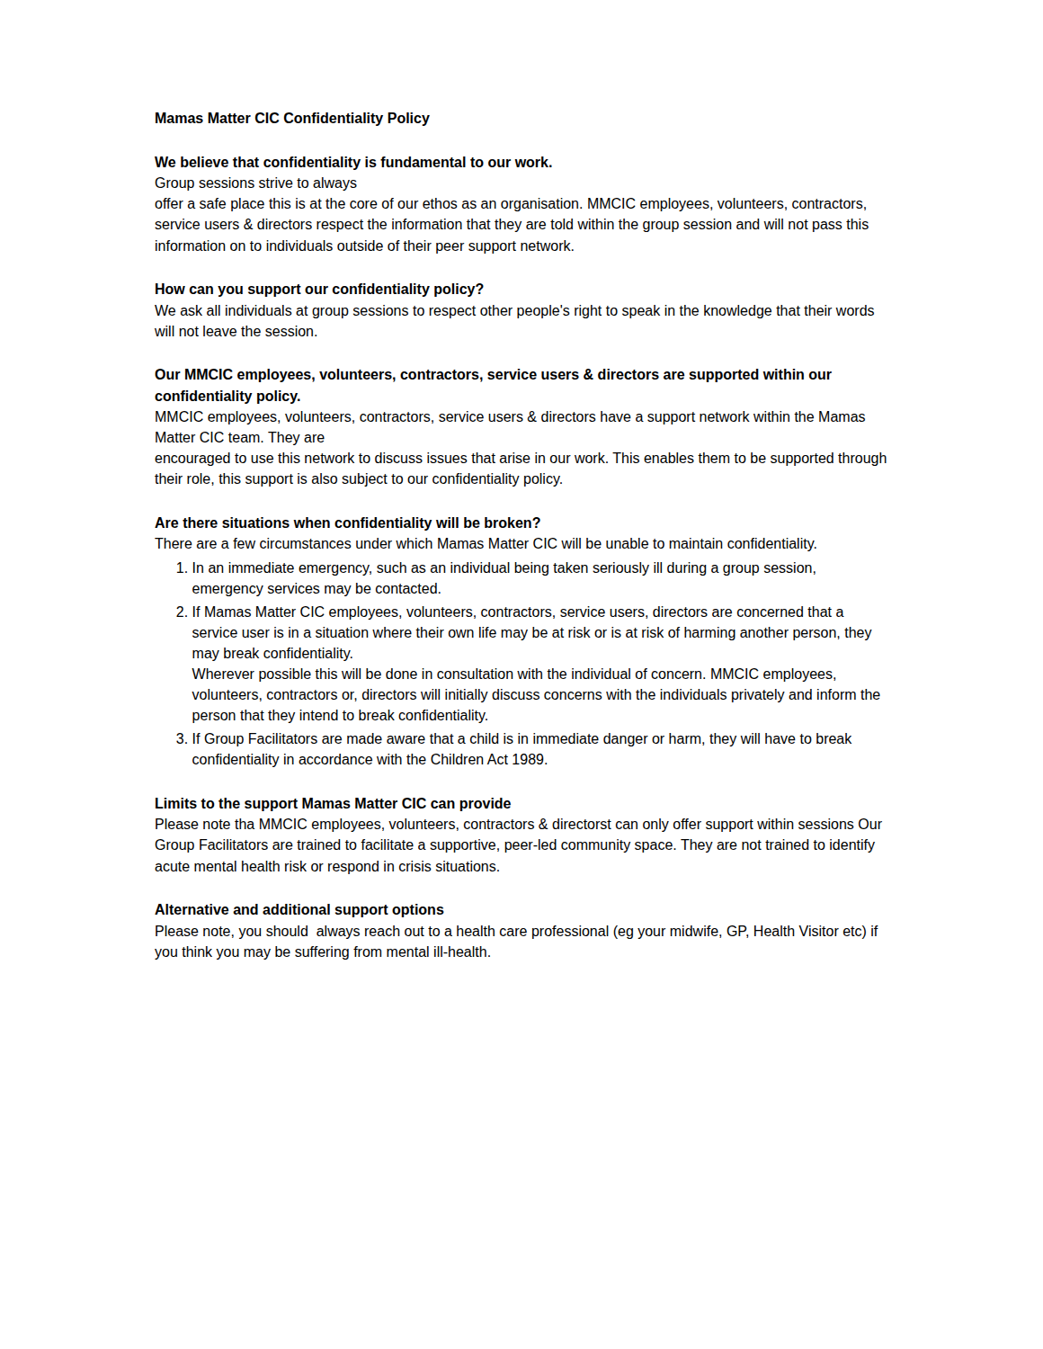Mamas Matter CIC Confidentiality Policy
We believe that confidentiality is fundamental to our work.
Group sessions strive to always
offer a safe place this is at the core of our ethos as an organisation. MMCIC employees, volunteers, contractors, service users & directors respect the information that they are told within the group session and will not pass this information on to individuals outside of their peer support network.
How can you support our confidentiality policy?
We ask all individuals at group sessions to respect other people's right to speak in the knowledge that their words will not leave the session.
Our MMCIC employees, volunteers, contractors, service users & directors are supported within our confidentiality policy.
MMCIC employees, volunteers, contractors, service users & directors have a support network within the Mamas Matter CIC team. They are
encouraged to use this network to discuss issues that arise in our work. This enables them to be supported through their role, this support is also subject to our confidentiality policy.
Are there situations when confidentiality will be broken?
There are a few circumstances under which Mamas Matter CIC will be unable to maintain confidentiality.
In an immediate emergency, such as an individual being taken seriously ill during a group session, emergency services may be contacted.
If Mamas Matter CIC employees, volunteers, contractors, service users, directors are concerned that a service user is in a situation where their own life may be at risk or is at risk of harming another person, they may break confidentiality. Wherever possible this will be done in consultation with the individual of concern. MMCIC employees, volunteers, contractors or, directors will initially discuss concerns with the individuals privately and inform the person that they intend to break confidentiality.
If Group Facilitators are made aware that a child is in immediate danger or harm, they will have to break confidentiality in accordance with the Children Act 1989.
Limits to the support Mamas Matter CIC can provide
Please note tha MMCIC employees, volunteers, contractors & directorst can only offer support within sessions Our Group Facilitators are trained to facilitate a supportive, peer-led community space. They are not trained to identify acute mental health risk or respond in crisis situations.
Alternative and additional support options
Please note, you should always reach out to a health care professional (eg your midwife, GP, Health Visitor etc) if you think you may be suffering from mental ill-health.